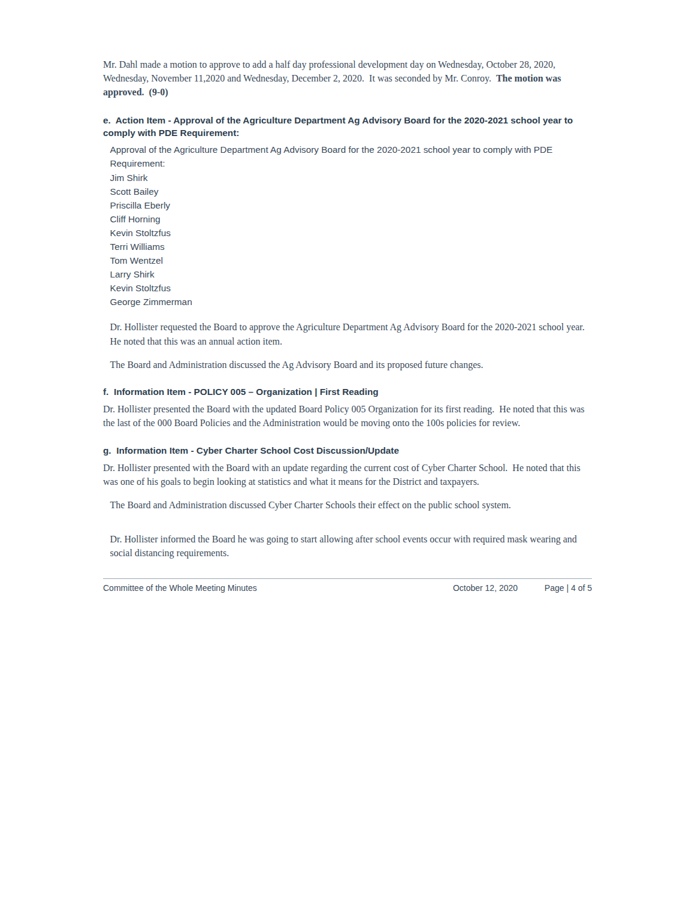Mr. Dahl made a motion to approve to add a half day professional development day on Wednesday, October 28, 2020, Wednesday, November 11,2020 and Wednesday, December 2, 2020. It was seconded by Mr. Conroy. The motion was approved. (9-0)
e. Action Item - Approval of the Agriculture Department Ag Advisory Board for the 2020-2021 school year to comply with PDE Requirement:
Approval of the Agriculture Department Ag Advisory Board for the 2020-2021 school year to comply with PDE Requirement:
Jim Shirk
Scott Bailey
Priscilla Eberly
Cliff Horning
Kevin Stoltzfus
Terri Williams
Tom Wentzel
Larry Shirk
Kevin Stoltzfus
George Zimmerman
Dr. Hollister requested the Board to approve the Agriculture Department Ag Advisory Board for the 2020-2021 school year. He noted that this was an annual action item.
The Board and Administration discussed the Ag Advisory Board and its proposed future changes.
f. Information Item - POLICY 005 – Organization | First Reading
Dr. Hollister presented the Board with the updated Board Policy 005 Organization for its first reading. He noted that this was the last of the 000 Board Policies and the Administration would be moving onto the 100s policies for review.
g. Information Item - Cyber Charter School Cost Discussion/Update
Dr. Hollister presented with the Board with an update regarding the current cost of Cyber Charter School. He noted that this was one of his goals to begin looking at statistics and what it means for the District and taxpayers.
The Board and Administration discussed Cyber Charter Schools their effect on the public school system.
Dr. Hollister informed the Board he was going to start allowing after school events occur with required mask wearing and social distancing requirements.
Committee of the Whole Meeting Minutes
October 12, 2020
Page | 4 of 5